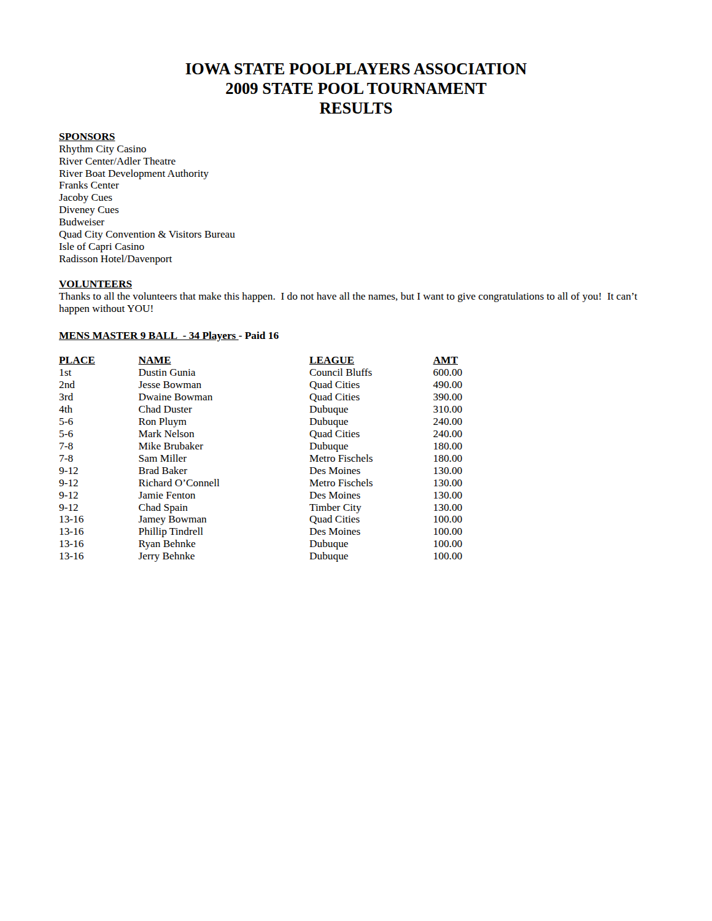IOWA STATE POOLPLAYERS ASSOCIATION
2009 STATE POOL TOURNAMENT
RESULTS
SPONSORS
Rhythm City Casino
River Center/Adler Theatre
River Boat Development Authority
Franks Center
Jacoby Cues
Diveney Cues
Budweiser
Quad City Convention & Visitors Bureau
Isle of Capri Casino
Radisson Hotel/Davenport
VOLUNTEERS
Thanks to all the volunteers that make this happen. I do not have all the names, but I want to give congratulations to all of you! It can’t happen without YOU!
MENS MASTER 9 BALL - 34 Players - Paid 16
| PLACE | NAME | LEAGUE | AMT |
| --- | --- | --- | --- |
| 1st | Dustin Gunia | Council Bluffs | 600.00 |
| 2nd | Jesse Bowman | Quad Cities | 490.00 |
| 3rd | Dwaine Bowman | Quad Cities | 390.00 |
| 4th | Chad Duster | Dubuque | 310.00 |
| 5-6 | Ron Pluym | Dubuque | 240.00 |
| 5-6 | Mark Nelson | Quad Cities | 240.00 |
| 7-8 | Mike Brubaker | Dubuque | 180.00 |
| 7-8 | Sam Miller | Metro Fischels | 180.00 |
| 9-12 | Brad Baker | Des Moines | 130.00 |
| 9-12 | Richard O’Connell | Metro Fischels | 130.00 |
| 9-12 | Jamie Fenton | Des Moines | 130.00 |
| 9-12 | Chad Spain | Timber City | 130.00 |
| 13-16 | Jamey Bowman | Quad Cities | 100.00 |
| 13-16 | Phillip Tindrell | Des Moines | 100.00 |
| 13-16 | Ryan Behnke | Dubuque | 100.00 |
| 13-16 | Jerry Behnke | Dubuque | 100.00 |